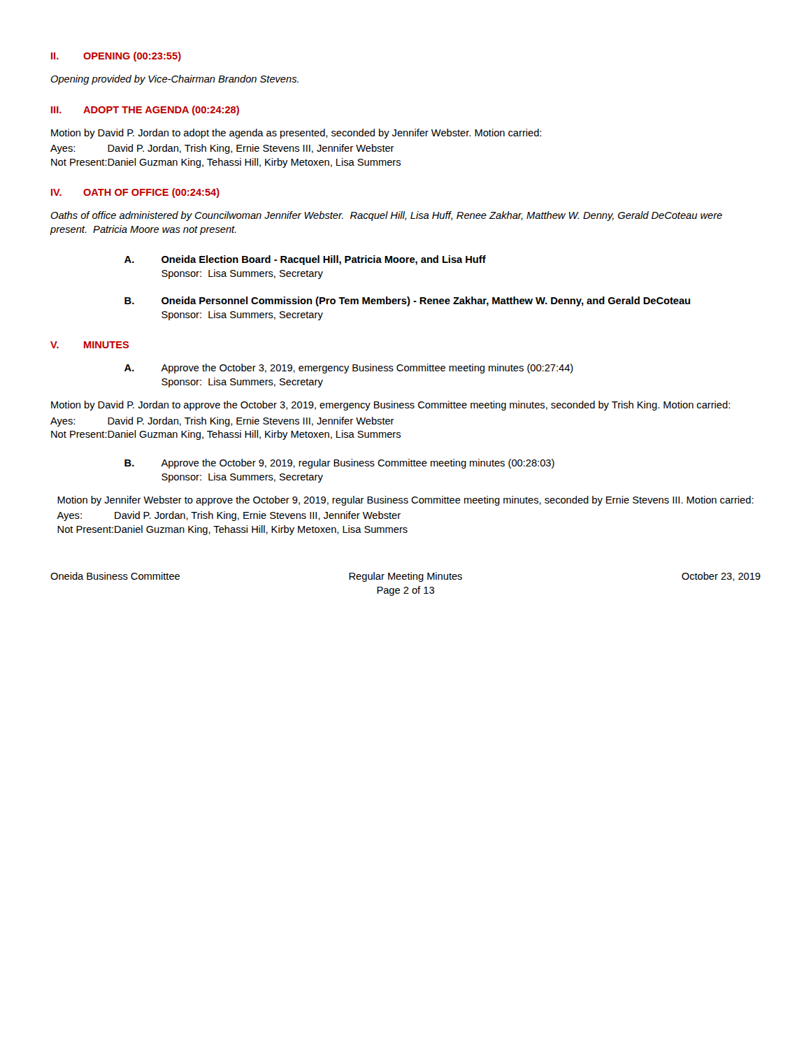II. OPENING (00:23:55)
Opening provided by Vice-Chairman Brandon Stevens.
III. ADOPT THE AGENDA (00:24:28)
Motion by David P. Jordan to adopt the agenda as presented, seconded by Jennifer Webster. Motion carried:
| Ayes: | David P. Jordan, Trish King, Ernie Stevens III, Jennifer Webster |
| Not Present: | Daniel Guzman King, Tehassi Hill, Kirby Metoxen, Lisa Summers |
IV. OATH OF OFFICE (00:24:54)
Oaths of office administered by Councilwoman Jennifer Webster. Racquel Hill, Lisa Huff, Renee Zakhar, Matthew W. Denny, Gerald DeCoteau were present. Patricia Moore was not present.
A. Oneida Election Board - Racquel Hill, Patricia Moore, and Lisa Huff
Sponsor: Lisa Summers, Secretary
B. Oneida Personnel Commission (Pro Tem Members) - Renee Zakhar, Matthew W. Denny, and Gerald DeCoteau
Sponsor: Lisa Summers, Secretary
V. MINUTES
A. Approve the October 3, 2019, emergency Business Committee meeting minutes (00:27:44)
Sponsor: Lisa Summers, Secretary
Motion by David P. Jordan to approve the October 3, 2019, emergency Business Committee meeting minutes, seconded by Trish King. Motion carried:
| Ayes: | David P. Jordan, Trish King, Ernie Stevens III, Jennifer Webster |
| Not Present: | Daniel Guzman King, Tehassi Hill, Kirby Metoxen, Lisa Summers |
B. Approve the October 9, 2019, regular Business Committee meeting minutes (00:28:03)
Sponsor: Lisa Summers, Secretary
Motion by Jennifer Webster to approve the October 9, 2019, regular Business Committee meeting minutes, seconded by Ernie Stevens III. Motion carried:
| Ayes: | David P. Jordan, Trish King, Ernie Stevens III, Jennifer Webster |
| Not Present: | Daniel Guzman King, Tehassi Hill, Kirby Metoxen, Lisa Summers |
| Oneida Business Committee | Regular Meeting Minutes | October 23, 2019 |
| | Page 2 of 13 | |